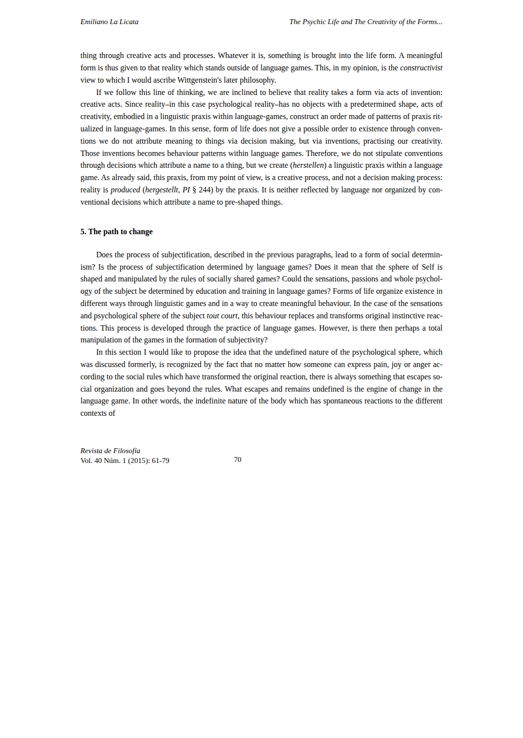Emiliano La Licata
The Psychic Life and The Creativity of the Forms...
thing through creative acts and processes. Whatever it is, something is brought into the life form. A meaningful form is thus given to that reality which stands outside of language games. This, in my opinion, is the constructivist view to which I would ascribe Wittgenstein's later philosophy.
If we follow this line of thinking, we are inclined to believe that reality takes a form via acts of invention: creative acts. Since reality–in this case psychological reality–has no objects with a predetermined shape, acts of creativity, embodied in a linguistic praxis within language-games, construct an order made of patterns of praxis ritualized in language-games. In this sense, form of life does not give a possible order to existence through conventions we do not attribute meaning to things via decision making, but via inventions, practising our creativity. Those inventions becomes behaviour patterns within language games. Therefore, we do not stipulate conventions through decisions which attribute a name to a thing, but we create (herstellen) a linguistic praxis within a language game. As already said, this praxis, from my point of view, is a creative process, and not a decision making process: reality is produced (hergestellt, PI § 244) by the praxis. It is neither reflected by language nor organized by conventional decisions which attribute a name to pre-shaped things.
5. The path to change
Does the process of subjectification, described in the previous paragraphs, lead to a form of social determinism? Is the process of subjectification determined by language games? Does it mean that the sphere of Self is shaped and manipulated by the rules of socially shared games? Could the sensations, passions and whole psychology of the subject be determined by education and training in language games? Forms of life organize existence in different ways through linguistic games and in a way to create meaningful behaviour. In the case of the sensations and psychological sphere of the subject tout court, this behaviour replaces and transforms original instinctive reactions. This process is developed through the practice of language games. However, is there then perhaps a total manipulation of the games in the formation of subjectivity?
In this section I would like to propose the idea that the undefined nature of the psychological sphere, which was discussed formerly, is recognized by the fact that no matter how someone can express pain, joy or anger according to the social rules which have transformed the original reaction, there is always something that escapes social organization and goes beyond the rules. What escapes and remains undefined is the engine of change in the language game. In other words, the indefinite nature of the body which has spontaneous reactions to the different contexts of
Revista de FilosofíaVol. 40 Núm. 1 (2015): 61-79
70